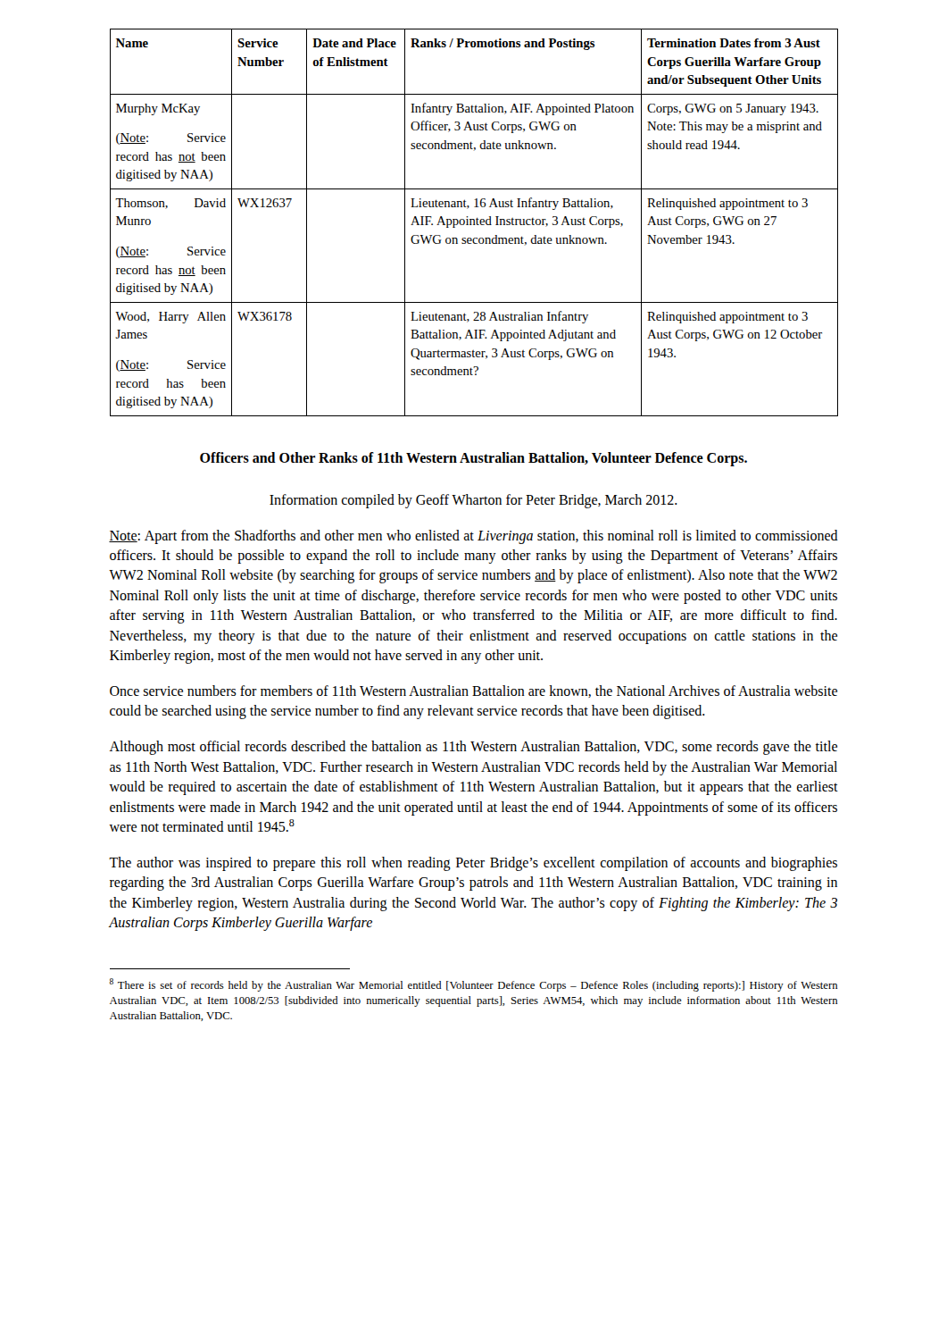| Name | Service Number | Date and Place of Enlistment | Ranks / Promotions and Postings | Termination Dates from 3 Aust Corps Guerilla Warfare Group and/or Subsequent Other Units |
| --- | --- | --- | --- | --- |
| Murphy McKay ( Note : Service record has not been digitised by NAA) | | | Infantry Battalion, AIF. Appointed Platoon Officer, 3 Aust Corps, GWG on secondment, date unknown. | Corps, GWG on 5 January 1943. Note: This may be a misprint and should read 1944. |
| Thomson, David Munro ( Note : Service record has not been digitised by NAA) | WX12637 | | Lieutenant, 16 Aust Infantry Battalion, AIF. Appointed Instructor, 3 Aust Corps, GWG on secondment, date unknown. | Relinquished appointment to 3 Aust Corps, GWG on 27 November 1943. |
| Wood, Harry Allen James ( Note : Service record has been digitised by NAA) | WX36178 | | Lieutenant, 28 Australian Infantry Battalion, AIF. Appointed Adjutant and Quartermaster, 3 Aust Corps, GWG on secondment? | Relinquished appointment to 3 Aust Corps, GWG on 12 October 1943. |
Officers and Other Ranks of 11th Western Australian Battalion, Volunteer Defence Corps.
Information compiled by Geoff Wharton for Peter Bridge, March 2012.
Note: Apart from the Shadforths and other men who enlisted at Liveringa station, this nominal roll is limited to commissioned officers. It should be possible to expand the roll to include many other ranks by using the Department of Veterans’ Affairs WW2 Nominal Roll website (by searching for groups of service numbers and by place of enlistment). Also note that the WW2 Nominal Roll only lists the unit at time of discharge, therefore service records for men who were posted to other VDC units after serving in 11th Western Australian Battalion, or who transferred to the Militia or AIF, are more difficult to find. Nevertheless, my theory is that due to the nature of their enlistment and reserved occupations on cattle stations in the Kimberley region, most of the men would not have served in any other unit.
Once service numbers for members of 11th Western Australian Battalion are known, the National Archives of Australia website could be searched using the service number to find any relevant service records that have been digitised.
Although most official records described the battalion as 11th Western Australian Battalion, VDC, some records gave the title as 11th North West Battalion, VDC. Further research in Western Australian VDC records held by the Australian War Memorial would be required to ascertain the date of establishment of 11th Western Australian Battalion, but it appears that the earliest enlistments were made in March 1942 and the unit operated until at least the end of 1944. Appointments of some of its officers were not terminated until 1945.8
The author was inspired to prepare this roll when reading Peter Bridge’s excellent compilation of accounts and biographies regarding the 3rd Australian Corps Guerilla Warfare Group’s patrols and 11th Western Australian Battalion, VDC training in the Kimberley region, Western Australia during the Second World War. The author’s copy of Fighting the Kimberley: The 3 Australian Corps Kimberley Guerilla Warfare
8 There is set of records held by the Australian War Memorial entitled [Volunteer Defence Corps – Defence Roles (including reports):] History of Western Australian VDC, at Item 1008/2/53 [subdivided into numerically sequential parts], Series AWM54, which may include information about 11th Western Australian Battalion, VDC.